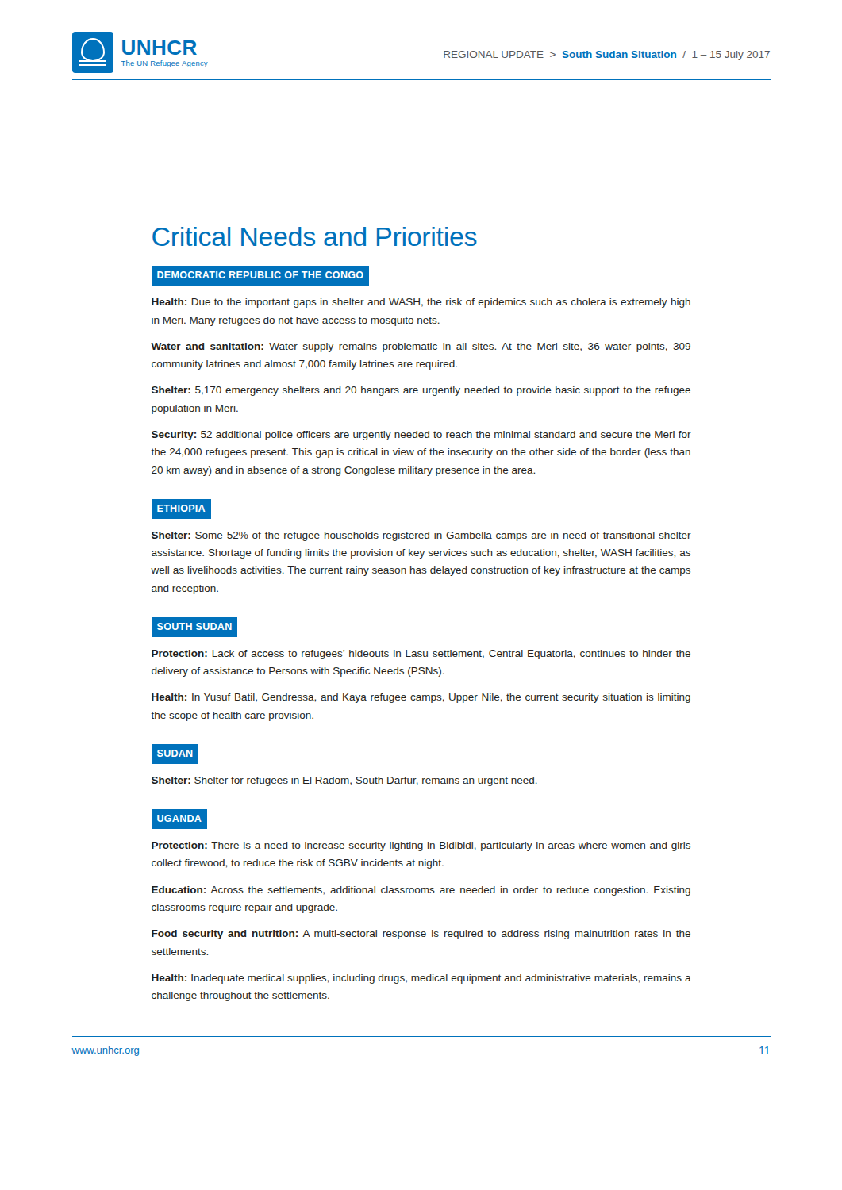UNHCR
The UN Refugee Agency
REGIONAL UPDATE > South Sudan Situation / 1 – 15 July 2017
Critical Needs and Priorities
DEMOCRATIC REPUBLIC OF THE CONGO
Health: Due to the important gaps in shelter and WASH, the risk of epidemics such as cholera is extremely high in Meri. Many refugees do not have access to mosquito nets.
Water and sanitation: Water supply remains problematic in all sites. At the Meri site, 36 water points, 309 community latrines and almost 7,000 family latrines are required.
Shelter: 5,170 emergency shelters and 20 hangars are urgently needed to provide basic support to the refugee population in Meri.
Security: 52 additional police officers are urgently needed to reach the minimal standard and secure the Meri for the 24,000 refugees present. This gap is critical in view of the insecurity on the other side of the border (less than 20 km away) and in absence of a strong Congolese military presence in the area.
ETHIOPIA
Shelter: Some 52% of the refugee households registered in Gambella camps are in need of transitional shelter assistance. Shortage of funding limits the provision of key services such as education, shelter, WASH facilities, as well as livelihoods activities. The current rainy season has delayed construction of key infrastructure at the camps and reception.
SOUTH SUDAN
Protection: Lack of access to refugees’ hideouts in Lasu settlement, Central Equatoria, continues to hinder the delivery of assistance to Persons with Specific Needs (PSNs).
Health: In Yusuf Batil, Gendressa, and Kaya refugee camps, Upper Nile, the current security situation is limiting the scope of health care provision.
SUDAN
Shelter: Shelter for refugees in El Radom, South Darfur, remains an urgent need.
UGANDA
Protection: There is a need to increase security lighting in Bidibidi, particularly in areas where women and girls collect firewood, to reduce the risk of SGBV incidents at night.
Education: Across the settlements, additional classrooms are needed in order to reduce congestion. Existing classrooms require repair and upgrade.
Food security and nutrition: A multi-sectoral response is required to address rising malnutrition rates in the settlements.
Health: Inadequate medical supplies, including drugs, medical equipment and administrative materials, remains a challenge throughout the settlements.
www.unhcr.org 11